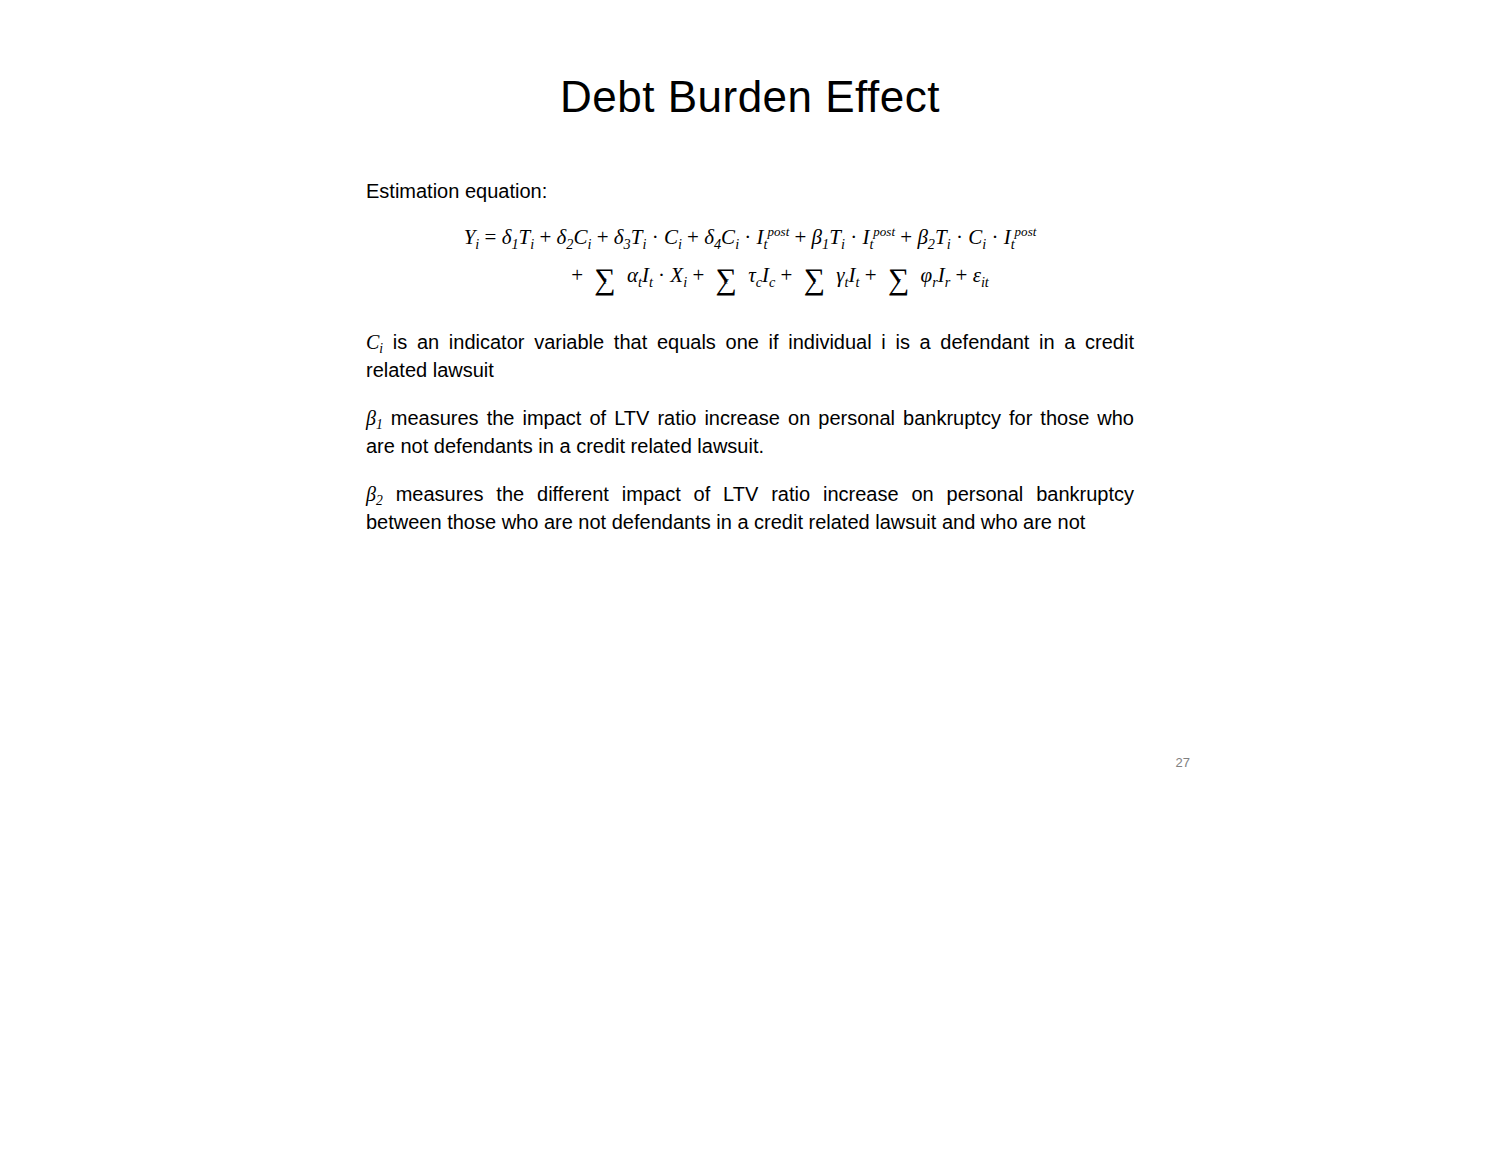Debt Burden Effect
Estimation equation:
Yi = δ1Ti + δ2Ci + δ3Ti · Ci + δ4Ci · Itpost + β1Ti · Itpost + β2Ti · Ci · Itpost + ∑t αtIt · Xi + ∑c τcIc + ∑t γtIt + ∑r φrIr + εit
Ci is an indicator variable that equals one if individual i is a defendant in a credit related lawsuit
β1 measures the impact of LTV ratio increase on personal bankruptcy for those who are not defendants in a credit related lawsuit.
β2 measures the different impact of LTV ratio increase on personal bankruptcy between those who are not defendants in a credit related lawsuit and who are not
27